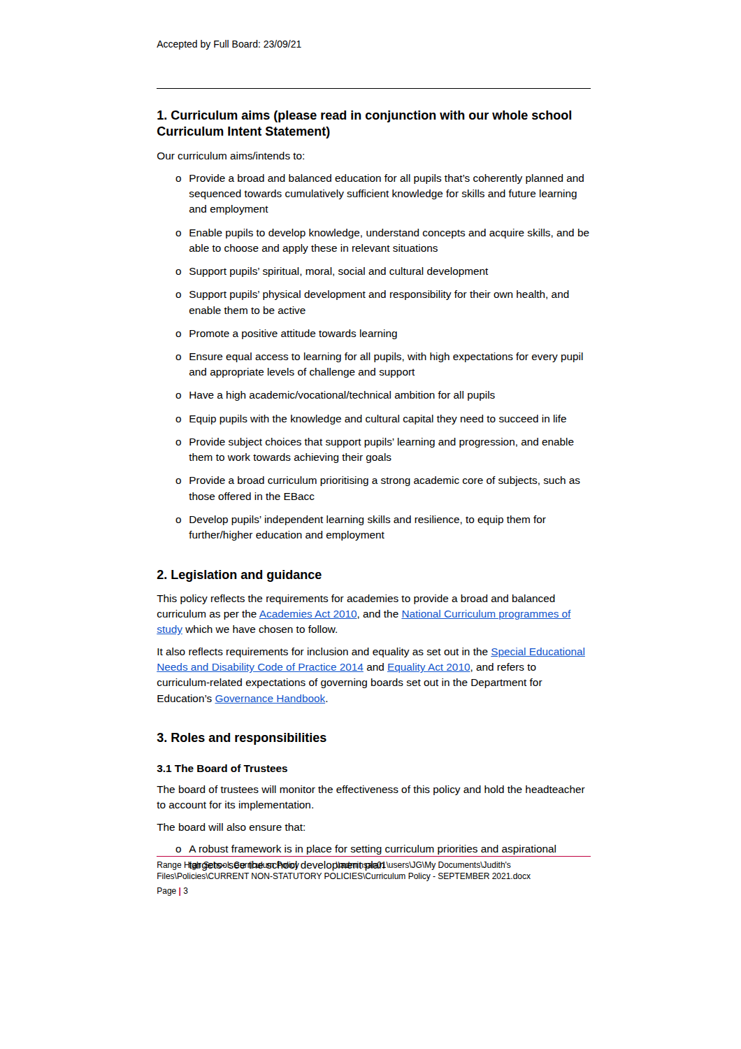Accepted by Full Board: 23/09/21
1. Curriculum aims (please read in conjunction with our whole school Curriculum Intent Statement)
Our curriculum aims/intends to:
Provide a broad and balanced education for all pupils that’s coherently planned and sequenced towards cumulatively sufficient knowledge for skills and future learning and employment
Enable pupils to develop knowledge, understand concepts and acquire skills, and be able to choose and apply these in relevant situations
Support pupils’ spiritual, moral, social and cultural development
Support pupils’ physical development and responsibility for their own health, and enable them to be active
Promote a positive attitude towards learning
Ensure equal access to learning for all pupils, with high expectations for every pupil and appropriate levels of challenge and support
Have a high academic/vocational/technical ambition for all pupils
Equip pupils with the knowledge and cultural capital they need to succeed in life
Provide subject choices that support pupils’ learning and progression, and enable them to work towards achieving their goals
Provide a broad curriculum prioritising a strong academic core of subjects, such as those offered in the EBacc
Develop pupils’ independent learning skills and resilience, to equip them for further/higher education and employment
2. Legislation and guidance
This policy reflects the requirements for academies to provide a broad and balanced curriculum as per the Academies Act 2010, and the National Curriculum programmes of study which we have chosen to follow.
It also reflects requirements for inclusion and equality as set out in the Special Educational Needs and Disability Code of Practice 2014 and Equality Act 2010, and refers to curriculum-related expectations of governing boards set out in the Department for Education’s Governance Handbook.
3. Roles and responsibilities
3.1 The Board of Trustees
The board of trustees will monitor the effectiveness of this policy and hold the headteacher to account for its implementation.
The board will also ensure that:
A robust framework is in place for setting curriculum priorities and aspirational targets- see the school development plan
Range High School: Curriculum Policy \\adminsan01\users\JG\My Documents\Judith's Files\Policies\CURRENT NON-STATUTORY POLICIES\Curriculum Policy - SEPTEMBER 2021.docx
Page | 3